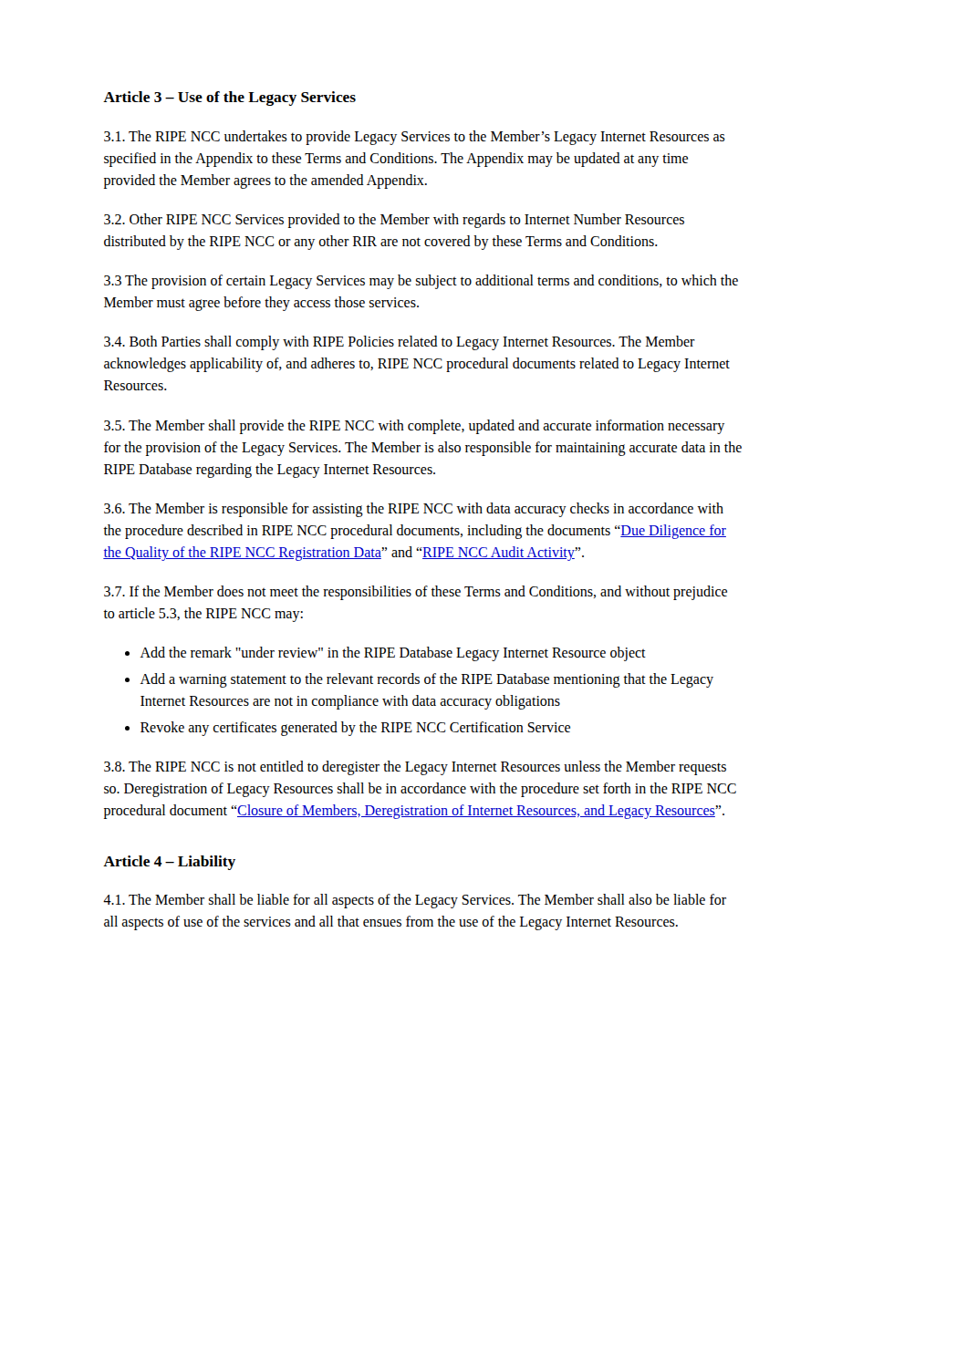Article 3 – Use of the Legacy Services
3.1. The RIPE NCC undertakes to provide Legacy Services to the Member’s Legacy Internet Resources as specified in the Appendix to these Terms and Conditions. The Appendix may be updated at any time provided the Member agrees to the amended Appendix.
3.2. Other RIPE NCC Services provided to the Member with regards to Internet Number Resources distributed by the RIPE NCC or any other RIR are not covered by these Terms and Conditions.
3.3 The provision of certain Legacy Services may be subject to additional terms and conditions, to which the Member must agree before they access those services.
3.4. Both Parties shall comply with RIPE Policies related to Legacy Internet Resources. The Member acknowledges applicability of, and adheres to, RIPE NCC procedural documents related to Legacy Internet Resources.
3.5. The Member shall provide the RIPE NCC with complete, updated and accurate information necessary for the provision of the Legacy Services. The Member is also responsible for maintaining accurate data in the RIPE Database regarding the Legacy Internet Resources.
3.6. The Member is responsible for assisting the RIPE NCC with data accuracy checks in accordance with the procedure described in RIPE NCC procedural documents, including the documents “Due Diligence for the Quality of the RIPE NCC Registration Data” and “RIPE NCC Audit Activity”.
3.7. If the Member does not meet the responsibilities of these Terms and Conditions, and without prejudice to article 5.3, the RIPE NCC may:
Add the remark "under review" in the RIPE Database Legacy Internet Resource object
Add a warning statement to the relevant records of the RIPE Database mentioning that the Legacy Internet Resources are not in compliance with data accuracy obligations
Revoke any certificates generated by the RIPE NCC Certification Service
3.8. The RIPE NCC is not entitled to deregister the Legacy Internet Resources unless the Member requests so. Deregistration of Legacy Resources shall be in accordance with the procedure set forth in the RIPE NCC procedural document “Closure of Members, Deregistration of Internet Resources, and Legacy Resources”.
Article 4 – Liability
4.1. The Member shall be liable for all aspects of the Legacy Services. The Member shall also be liable for all aspects of use of the services and all that ensues from the use of the Legacy Internet Resources.